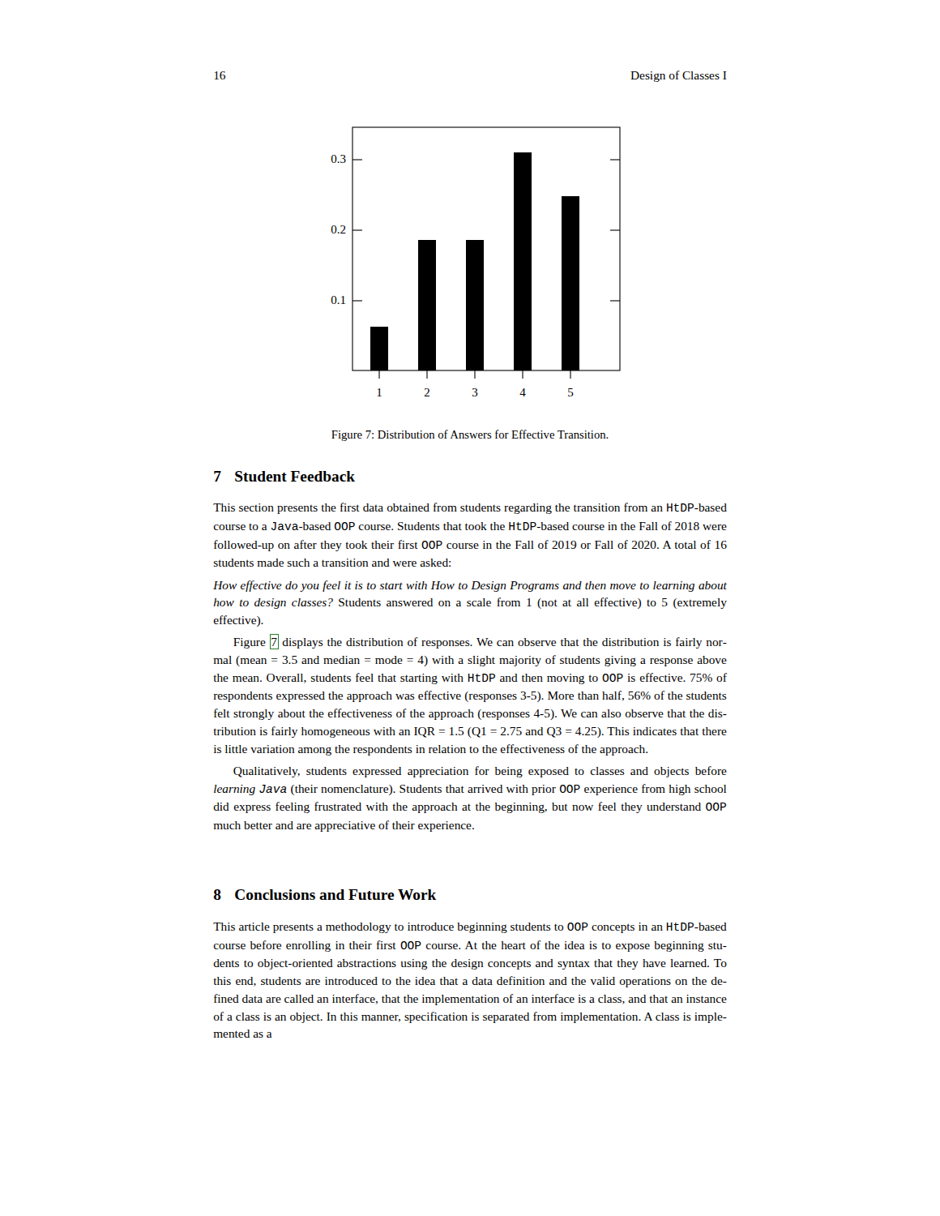16 Design of Classes I
0.3 0.2 0.1 1 2 3 4 5
Figure 7: Distribution of Answers for Effective Transition.
7 Student Feedback
This section presents the first data obtained from students regarding the transition from an HtDP-based course to a Java-based OOP course. Students that took the HtDP-based course in the Fall of 2018 were followed-up on after they took their first OOP course in the Fall of 2019 or Fall of 2020. A total of 16 students made such a transition and were asked:
How effective do you feel it is to start with How to Design Programs and then move to learning about how to design classes? Students answered on a scale from 1 (not at all effective) to 5 (extremely effective).
Figure 7 displays the distribution of responses. We can observe that the distribution is fairly normal (mean = 3.5 and median = mode = 4) with a slight majority of students giving a response above the mean. Overall, students feel that starting with HtDP and then moving to OOP is effective. 75% of respondents expressed the approach was effective (responses 3-5). More than half, 56% of the students felt strongly about the effectiveness of the approach (responses 4-5). We can also observe that the distribution is fairly homogeneous with an IQR = 1.5 (Q1 = 2.75 and Q3 = 4.25). This indicates that there is little variation among the respondents in relation to the effectiveness of the approach.
Qualitatively, students expressed appreciation for being exposed to classes and objects before learning Java (their nomenclature). Students that arrived with prior OOP experience from high school did express feeling frustrated with the approach at the beginning, but now feel they understand OOP much better and are appreciative of their experience.
8 Conclusions and Future Work
This article presents a methodology to introduce beginning students to OOP concepts in an HtDP-based course before enrolling in their first OOP course. At the heart of the idea is to expose beginning students to object-oriented abstractions using the design concepts and syntax that they have learned. To this end, students are introduced to the idea that a data definition and the valid operations on the defined data are called an interface, that the implementation of an interface is a class, and that an instance of a class is an object. In this manner, specification is separated from implementation. A class is implemented as a